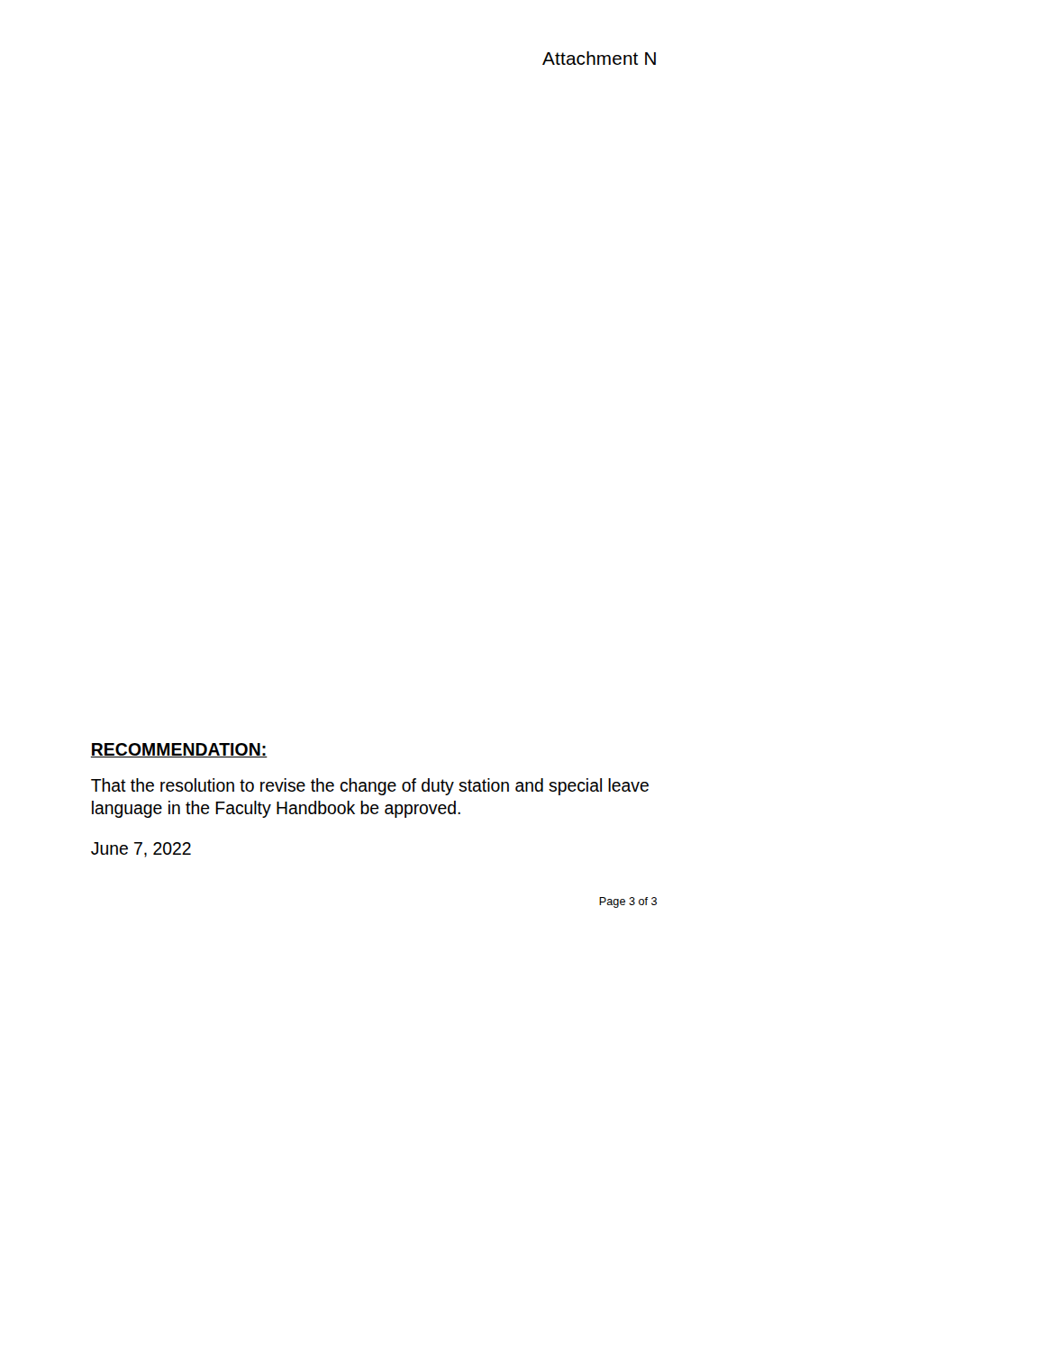Attachment N
RECOMMENDATION:
That the resolution to revise the change of duty station and special leave language in the Faculty Handbook be approved.
June 7, 2022
Page 3 of 3